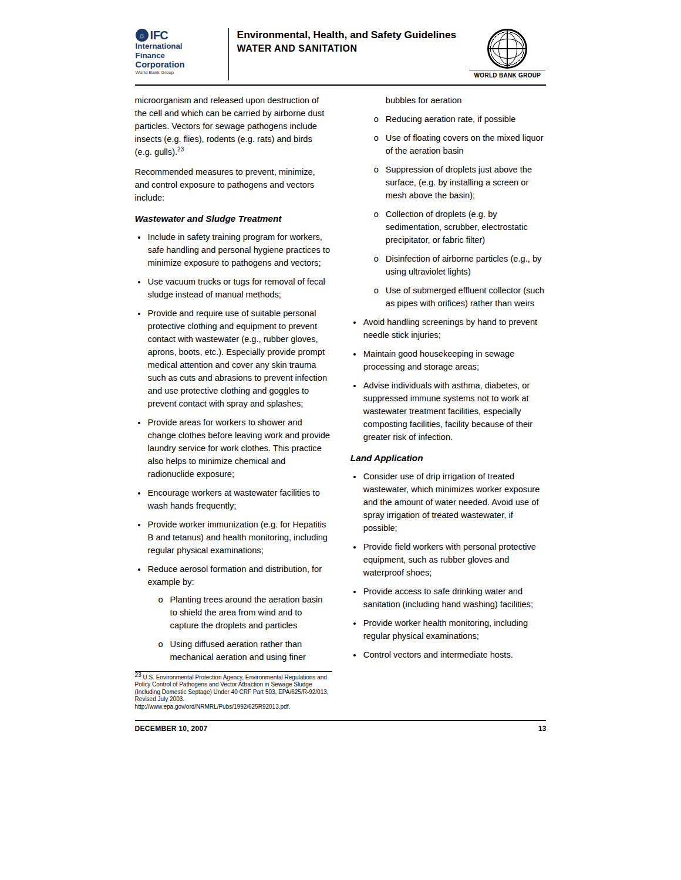| ☼ IFC International Finance Corporation World Bank Group | Environmental, Health, and Safety Guidelines WATER AND SANITATION | WORLD BANK GROUP |
microorganism and released upon destruction of the cell and which can be carried by airborne dust particles. Vectors for sewage pathogens include insects (e.g. flies), rodents (e.g. rats) and birds (e.g. gulls).23
Recommended measures to prevent, minimize, and control exposure to pathogens and vectors include:
Wastewater and Sludge Treatment
Include in safety training program for workers, safe handling and personal hygiene practices to minimize exposure to pathogens and vectors;
Use vacuum trucks or tugs for removal of fecal sludge instead of manual methods;
Provide and require use of suitable personal protective clothing and equipment to prevent contact with wastewater (e.g., rubber gloves, aprons, boots, etc.). Especially provide prompt medical attention and cover any skin trauma such as cuts and abrasions to prevent infection and use protective clothing and goggles to prevent contact with spray and splashes;
Provide areas for workers to shower and change clothes before leaving work and provide laundry service for work clothes. This practice also helps to minimize chemical and radionuclide exposure;
Encourage workers at wastewater facilities to wash hands frequently;
Provide worker immunization (e.g. for Hepatitis B and tetanus) and health monitoring, including regular physical examinations;
Reduce aerosol formation and distribution, for example by:
Planting trees around the aeration basin to shield the area from wind and to capture the droplets and particles
Using diffused aeration rather than mechanical aeration and using finer bubbles for aeration
Reducing aeration rate, if possible
Use of floating covers on the mixed liquor of the aeration basin
Suppression of droplets just above the surface, (e.g. by installing a screen or mesh above the basin);
Collection of droplets (e.g. by sedimentation, scrubber, electrostatic precipitator, or fabric filter)
Disinfection of airborne particles (e.g., by using ultraviolet lights)
Use of submerged effluent collector (such as pipes with orifices) rather than weirs
Avoid handling screenings by hand to prevent needle stick injuries;
Maintain good housekeeping in sewage processing and storage areas;
Advise individuals with asthma, diabetes, or suppressed immune systems not to work at wastewater treatment facilities, especially composting facilities, facility because of their greater risk of infection.
Land Application
Consider use of drip irrigation of treated wastewater, which minimizes worker exposure and the amount of water needed. Avoid use of spray irrigation of treated wastewater, if possible;
Provide field workers with personal protective equipment, such as rubber gloves and waterproof shoes;
Provide access to safe drinking water and sanitation (including hand washing) facilities;
Provide worker health monitoring, including regular physical examinations;
Control vectors and intermediate hosts.
23 U.S. Environmental Protection Agency, Environmental Regulations and Policy Control of Pathogens and Vector Attraction in Sewage Sludge (Including Domestic Septage) Under 40 CRF Part 503, EPA/625/R-92/013, Revised July 2003. http://www.epa.gov/ord/NRMRL/Pubs/1992/625R92013.pdf.
DECEMBER 10, 2007 13